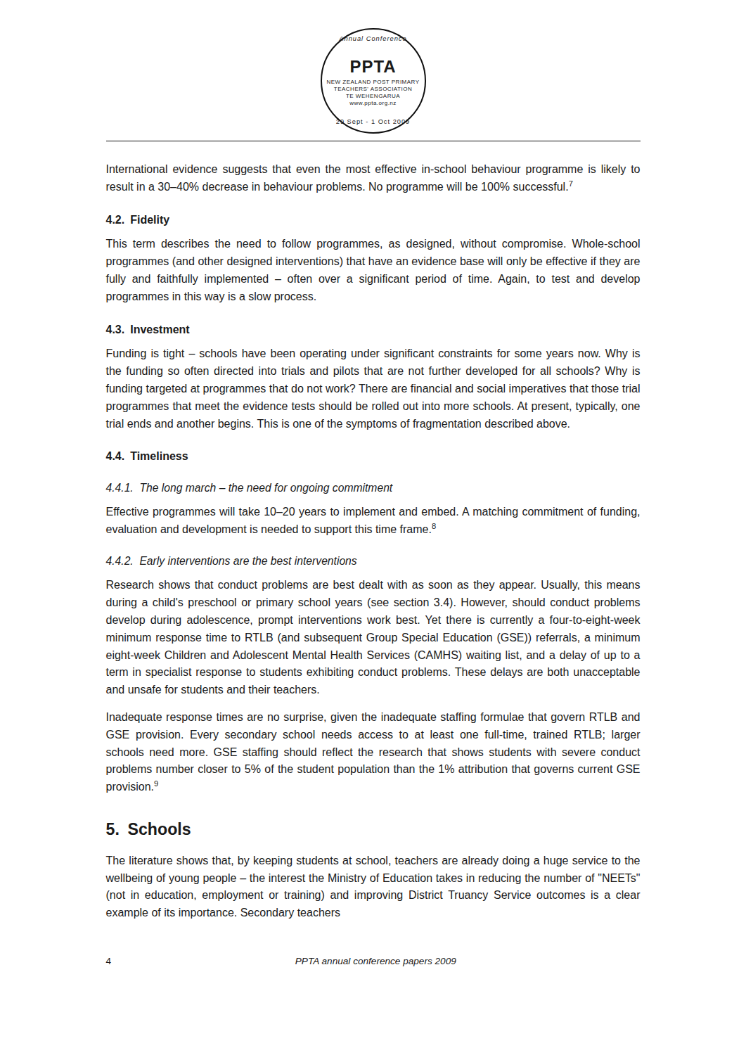Annual Conference PPTA NEW ZEALAND POST PRIMARY
TEACHERS' ASSOCIATION
TE WEHENGARUA
www.ppta.org.nz 29 Sept - 1 Oct 2009
International evidence suggests that even the most effective in-school behaviour programme is likely to result in a 30–40% decrease in behaviour problems. No programme will be 100% successful.7
4.2. Fidelity
This term describes the need to follow programmes, as designed, without compromise. Whole-school programmes (and other designed interventions) that have an evidence base will only be effective if they are fully and faithfully implemented – often over a significant period of time. Again, to test and develop programmes in this way is a slow process.
4.3. Investment
Funding is tight – schools have been operating under significant constraints for some years now. Why is the funding so often directed into trials and pilots that are not further developed for all schools? Why is funding targeted at programmes that do not work? There are financial and social imperatives that those trial programmes that meet the evidence tests should be rolled out into more schools. At present, typically, one trial ends and another begins. This is one of the symptoms of fragmentation described above.
4.4. Timeliness
4.4.1. The long march – the need for ongoing commitment
Effective programmes will take 10–20 years to implement and embed. A matching commitment of funding, evaluation and development is needed to support this time frame.8
4.4.2. Early interventions are the best interventions
Research shows that conduct problems are best dealt with as soon as they appear. Usually, this means during a child's preschool or primary school years (see section 3.4). However, should conduct problems develop during adolescence, prompt interventions work best. Yet there is currently a four-to-eight-week minimum response time to RTLB (and subsequent Group Special Education (GSE)) referrals, a minimum eight-week Children and Adolescent Mental Health Services (CAMHS) waiting list, and a delay of up to a term in specialist response to students exhibiting conduct problems. These delays are both unacceptable and unsafe for students and their teachers.
Inadequate response times are no surprise, given the inadequate staffing formulae that govern RTLB and GSE provision. Every secondary school needs access to at least one full-time, trained RTLB; larger schools need more. GSE staffing should reflect the research that shows students with severe conduct problems number closer to 5% of the student population than the 1% attribution that governs current GSE provision.9
5. Schools
The literature shows that, by keeping students at school, teachers are already doing a huge service to the wellbeing of young people – the interest the Ministry of Education takes in reducing the number of "NEETs" (not in education, employment or training) and improving District Truancy Service outcomes is a clear example of its importance. Secondary teachers
4 PPTA annual conference papers 2009